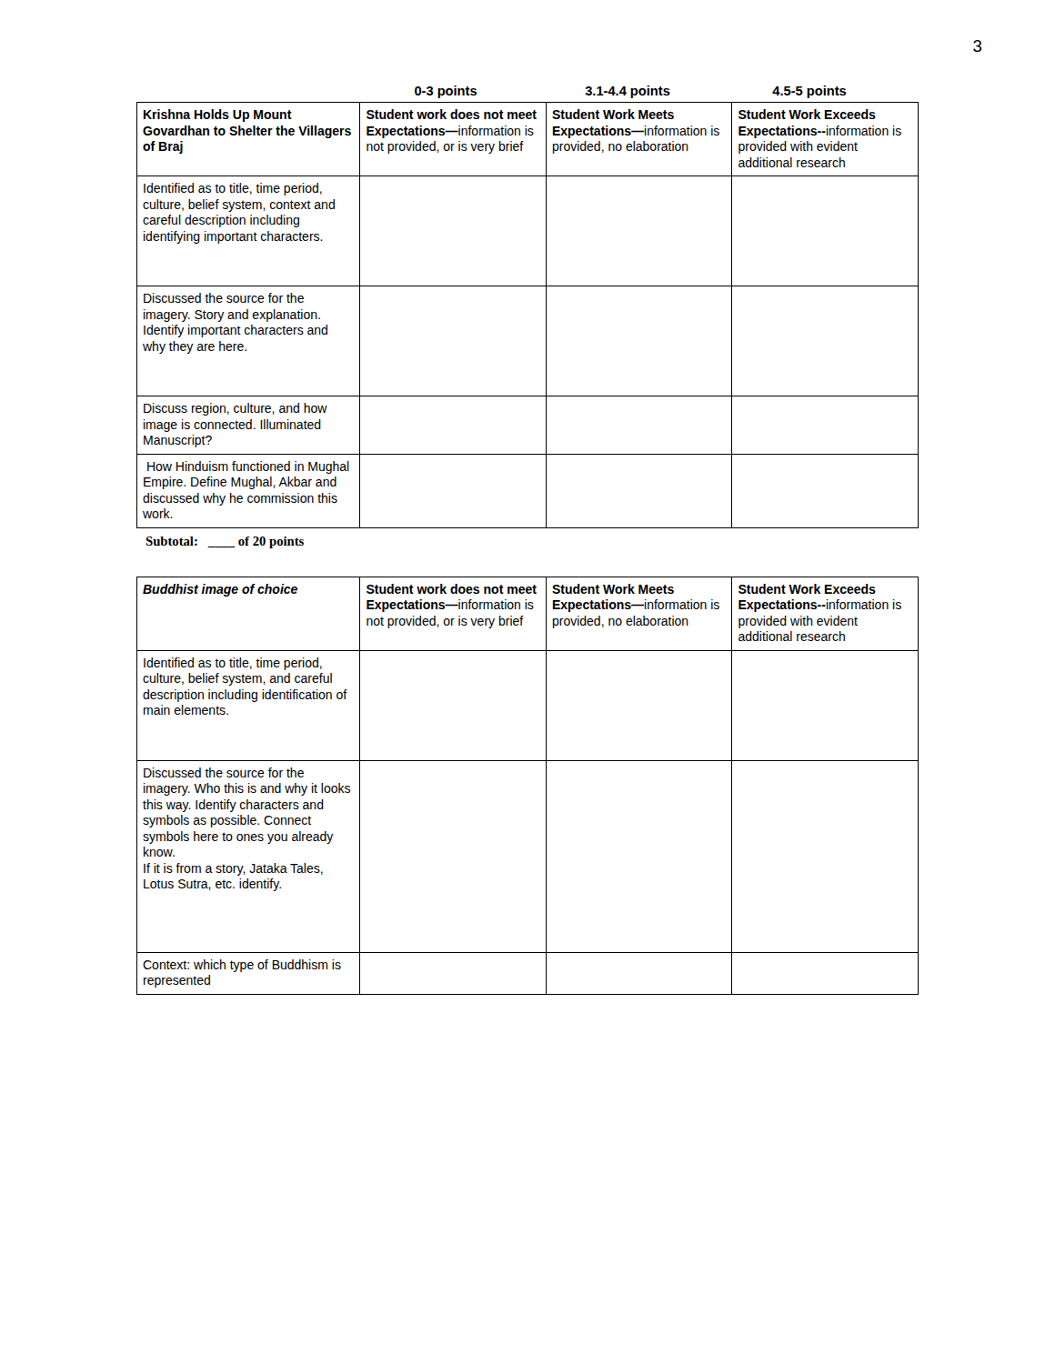3
0-3 points
3.1-4.4 points
4.5-5 points
| Krishna Holds Up Mount Govardhan to Shelter the Villagers of Braj | Student work does not meet Expectations— information is not provided, or is very brief | Student Work Meets Expectations— information is provided, no elaboration | Student Work Exceeds Expectations-- information is provided with evident additional research |
| Identified as to title, time period, culture, belief system, context and careful description including identifying important characters. | | | |
| Discussed the source for the imagery. Story and explanation. Identify important characters and why they are here. | | | |
| Discuss region, culture, and how image is connected. Illuminated Manuscript? | | | |
| How Hinduism functioned in Mughal Empire. Define Mughal, Akbar and discussed why he commission this work. | | | |
Subtotal: ____ of 20 points
| Buddhist image of choice | Student work does not meet Expectations— information is not provided, or is very brief | Student Work Meets Expectations— information is provided, no elaboration | Student Work Exceeds Expectations-- information is provided with evident additional research |
| Identified as to title, time period, culture, belief system, and careful description including identification of main elements. | | | |
| Discussed the source for the imagery. Who this is and why it looks this way. Identify characters and symbols as possible. Connect symbols here to ones you already know. If it is from a story, Jataka Tales, Lotus Sutra, etc. identify. | | | |
| Context: which type of Buddhism is represented | | | |